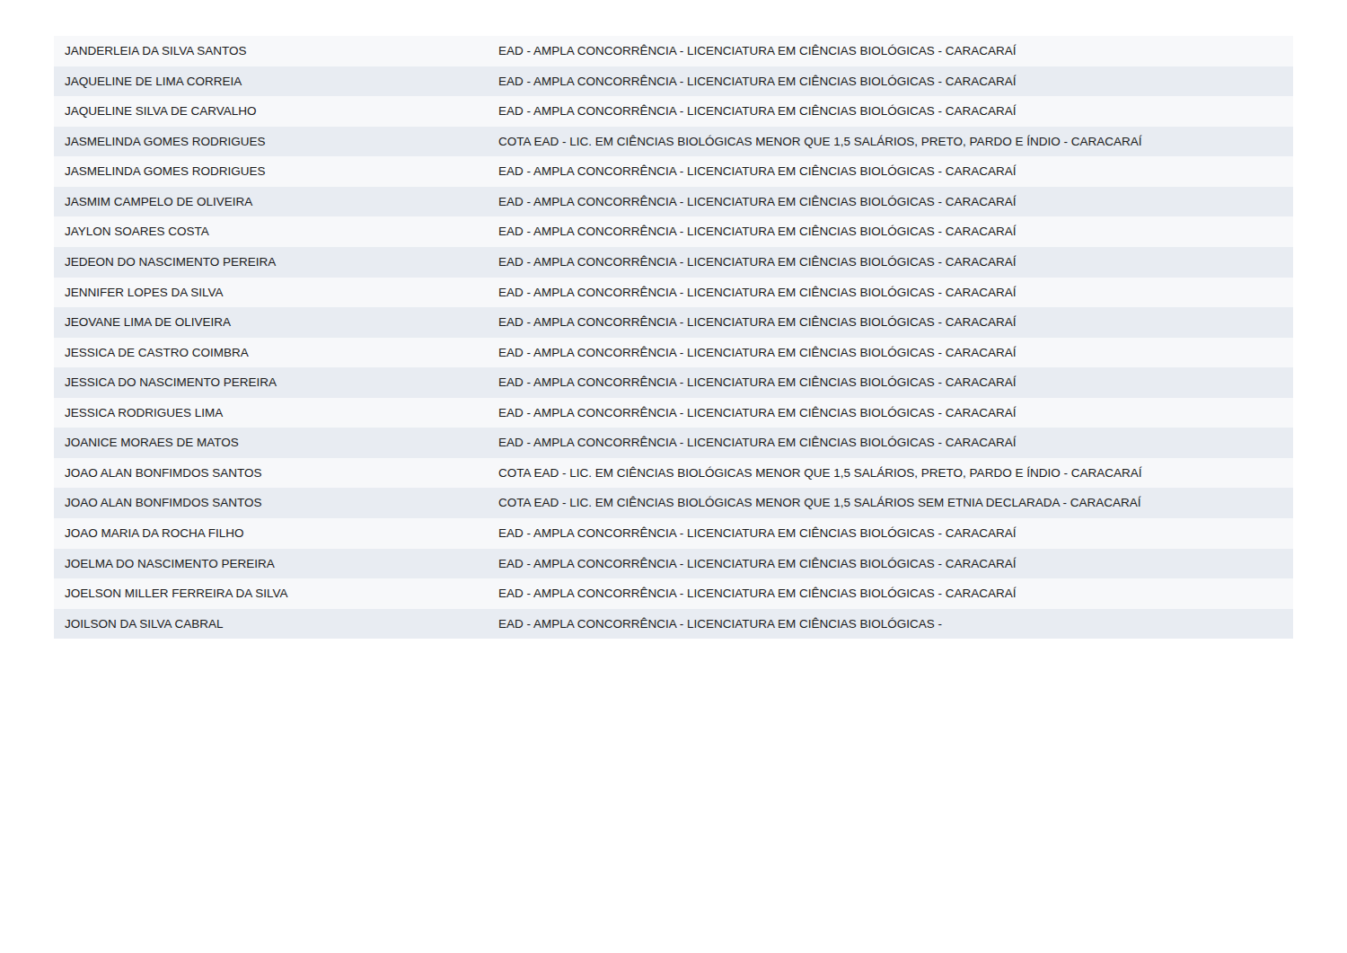| JANDERLEIA DA SILVA SANTOS | EAD - AMPLA CONCORRÊNCIA - LICENCIATURA EM CIÊNCIAS BIOLÓGICAS - CARACARAÍ |
| JAQUELINE DE LIMA CORREIA | EAD - AMPLA CONCORRÊNCIA - LICENCIATURA EM CIÊNCIAS BIOLÓGICAS - CARACARAÍ |
| JAQUELINE SILVA DE CARVALHO | EAD - AMPLA CONCORRÊNCIA - LICENCIATURA EM CIÊNCIAS BIOLÓGICAS - CARACARAÍ |
| JASMELINDA GOMES RODRIGUES | COTA EAD - LIC. EM CIÊNCIAS BIOLÓGICAS MENOR QUE 1,5 SALÁRIOS, PRETO, PARDO E ÍNDIO - CARACARAÍ |
| JASMELINDA GOMES RODRIGUES | EAD - AMPLA CONCORRÊNCIA - LICENCIATURA EM CIÊNCIAS BIOLÓGICAS - CARACARAÍ |
| JASMIM CAMPELO DE OLIVEIRA | EAD - AMPLA CONCORRÊNCIA - LICENCIATURA EM CIÊNCIAS BIOLÓGICAS - CARACARAÍ |
| JAYLON SOARES COSTA | EAD - AMPLA CONCORRÊNCIA - LICENCIATURA EM CIÊNCIAS BIOLÓGICAS - CARACARAÍ |
| JEDEON DO NASCIMENTO PEREIRA | EAD - AMPLA CONCORRÊNCIA - LICENCIATURA EM CIÊNCIAS BIOLÓGICAS - CARACARAÍ |
| JENNIFER LOPES DA SILVA | EAD - AMPLA CONCORRÊNCIA - LICENCIATURA EM CIÊNCIAS BIOLÓGICAS - CARACARAÍ |
| JEOVANE LIMA DE OLIVEIRA | EAD - AMPLA CONCORRÊNCIA - LICENCIATURA EM CIÊNCIAS BIOLÓGICAS - CARACARAÍ |
| JESSICA DE CASTRO COIMBRA | EAD - AMPLA CONCORRÊNCIA - LICENCIATURA EM CIÊNCIAS BIOLÓGICAS - CARACARAÍ |
| JESSICA DO NASCIMENTO PEREIRA | EAD - AMPLA CONCORRÊNCIA - LICENCIATURA EM CIÊNCIAS BIOLÓGICAS - CARACARAÍ |
| JESSICA RODRIGUES LIMA | EAD - AMPLA CONCORRÊNCIA - LICENCIATURA EM CIÊNCIAS BIOLÓGICAS - CARACARAÍ |
| JOANICE MORAES DE MATOS | EAD - AMPLA CONCORRÊNCIA - LICENCIATURA EM CIÊNCIAS BIOLÓGICAS - CARACARAÍ |
| JOAO ALAN BONFIMDOS SANTOS | COTA EAD - LIC. EM CIÊNCIAS BIOLÓGICAS MENOR QUE 1,5 SALÁRIOS, PRETO, PARDO E ÍNDIO - CARACARAÍ |
| JOAO ALAN BONFIMDOS SANTOS | COTA EAD - LIC. EM CIÊNCIAS BIOLÓGICAS MENOR QUE 1,5 SALÁRIOS SEM ETNIA DECLARADA - CARACARAÍ |
| JOAO MARIA DA ROCHA FILHO | EAD - AMPLA CONCORRÊNCIA - LICENCIATURA EM CIÊNCIAS BIOLÓGICAS - CARACARAÍ |
| JOELMA DO NASCIMENTO PEREIRA | EAD - AMPLA CONCORRÊNCIA - LICENCIATURA EM CIÊNCIAS BIOLÓGICAS - CARACARAÍ |
| JOELSON MILLER FERREIRA DA SILVA | EAD - AMPLA CONCORRÊNCIA - LICENCIATURA EM CIÊNCIAS BIOLÓGICAS - CARACARAÍ |
| JOILSON DA SILVA CABRAL | EAD - AMPLA CONCORRÊNCIA - LICENCIATURA EM CIÊNCIAS BIOLÓGICAS - |